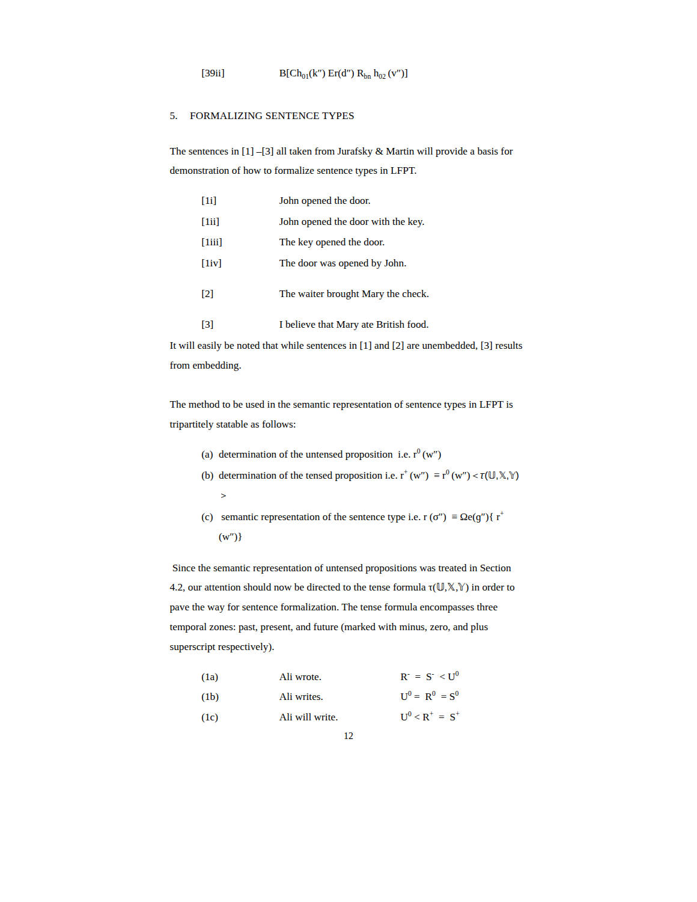[39ii] B[Ch01(k″) Er(d″) Rbn h02 (v″)]
5. FORMALIZING SENTENCE TYPES
The sentences in [1] –[3] all taken from Jurafsky & Martin will provide a basis for demonstration of how to formalize sentence types in LFPT.
[1i] John opened the door.
[1ii] John opened the door with the key.
[1iii] The key opened the door.
[1iv] The door was opened by John.
[2] The waiter brought Mary the check.
[3] I believe that Mary ate British food.
It will easily be noted that while sentences in [1] and [2] are unembedded, [3] results from embedding.
The method to be used in the semantic representation of sentence types in LFPT is tripartitely statable as follows:
(a) determination of the untensed proposition i.e. r0 (w″)
(b) determination of the tensed proposition i.e. r+ (w″) ≡ r0 (w″)＜𝜏(𝕌,𝕏,𝕐)＞
(c) semantic representation of the sentence type i.e. r (σ″) ≡ Ωe(ɡ″){ r+ (w″)}
Since the semantic representation of untensed propositions was treated in Section 4.2, our attention should now be directed to the tense formula τ(𝕌,𝕏,𝕐) in order to pave the way for sentence formalization. The tense formula encompasses three temporal zones: past, present, and future (marked with minus, zero, and plus superscript respectively).
| (1a) | Ali wrote. | R - = S - < U 0 |
| (1b) | Ali writes. | U 0 = R 0 = S 0 |
| (1c) | Ali will write. | U 0 < R + = S + |
12